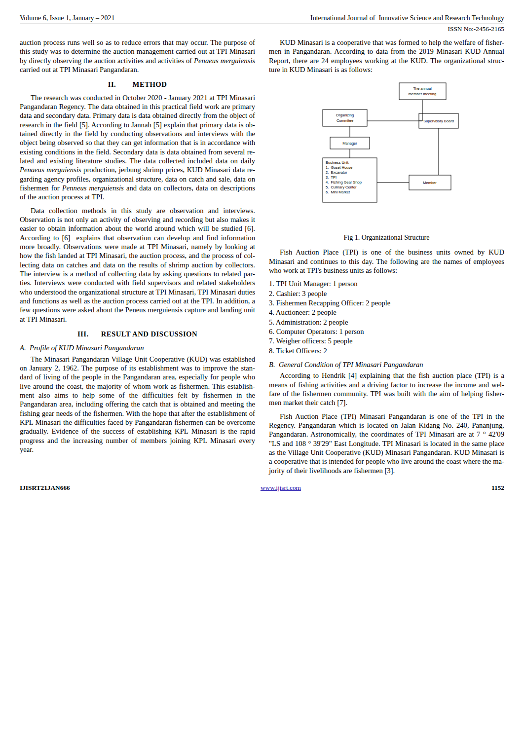Volume 6, Issue 1, January – 2021
International Journal of Innovative Science and Research Technology
ISSN No:-2456-2165
auction process runs well so as to reduce errors that may occur. The purpose of this study was to determine the auction management carried out at TPI Minasari by directly observing the auction activities and activities of Penaeus merguiensis carried out at TPI Minasari Pangandaran.
II. METHOD
The research was conducted in October 2020 - January 2021 at TPI Minasari Pangandaran Regency. The data obtained in this practical field work are primary data and secondary data. Primary data is data obtained directly from the object of research in the field [5]. According to Jannah [5] explain that primary data is obtained directly in the field by conducting observations and interviews with the object being observed so that they can get information that is in accordance with existing conditions in the field. Secondary data is data obtained from several related and existing literature studies. The data collected included data on daily Penaeus merguiensis production, jerbung shrimp prices, KUD Minasari data regarding agency profiles, organizational structure, data on catch and sale, data on fishermen for Penneus merguiensis and data on collectors, data on descriptions of the auction process at TPI.
Data collection methods in this study are observation and interviews. Observation is not only an activity of observing and recording but also makes it easier to obtain information about the world around which will be studied [6]. According to [6] explains that observation can develop and find information more broadly. Observations were made at TPI Minasari, namely by looking at how the fish landed at TPI Minasari, the auction process, and the process of collecting data on catches and data on the results of shrimp auction by collectors. The interview is a method of collecting data by asking questions to related parties. Interviews were conducted with field supervisors and related stakeholders who understood the organizational structure at TPI Minasari, TPI Minasari duties and functions as well as the auction process carried out at the TPI. In addition, a few questions were asked about the Peneus merguiensis capture and landing unit at TPI Minasari.
III. RESULT AND DISCUSSION
A. Profile of KUD Minasari Pangandaran
The Minasari Pangandaran Village Unit Cooperative (KUD) was established on January 2, 1962. The purpose of its establishment was to improve the standard of living of the people in the Pangandaran area, especially for people who live around the coast, the majority of whom work as fishermen. This establishment also aims to help some of the difficulties felt by fishermen in the Pangandaran area, including offering the catch that is obtained and meeting the fishing gear needs of the fishermen. With the hope that after the establishment of KPL Minasari the difficulties faced by Pangandaran fishermen can be overcome gradually. Evidence of the success of establishing KPL Minasari is the rapid progress and the increasing number of members joining KPL Minasari every year.
KUD Minasari is a cooperative that was formed to help the welfare of fishermen in Pangandaran. According to data from the 2019 Minasari KUD Annual Report, there are 24 employees working at the KUD. The organizational structure in KUD Minasari is as follows:
The annual member meeting Supervisory Board Organizing Commitee Manager Business Unit: 1. Guset House 2. Excavator 3. TPI 4. Fishing Gear Shop 5. Culinary Center 6. Mini Market Member
Fig 1. Organizational Structure
Fish Auction Place (TPI) is one of the business units owned by KUD Minasari and continues to this day. The following are the names of employees who work at TPI's business units as follows:
1. TPI Unit Manager: 1 person
2. Cashier: 3 people
3. Fishermen Recapping Officer: 2 people
4. Auctioneer: 2 people
5. Administration: 2 people
6. Computer Operators: 1 person
7. Weigher officers: 5 people
8. Ticket Officers: 2
B. General Condition of TPI Minasari Pangandaran
According to Hendrik [4] explaining that the fish auction place (TPI) is a means of fishing activities and a driving factor to increase the income and welfare of the fishermen community. TPI was built with the aim of helping fishermen market their catch [7].
Fish Auction Place (TPI) Minasari Pangandaran is one of the TPI in the Regency. Pangandaran which is located on Jalan Kidang No. 240, Pananjung, Pangandaran. Astronomically, the coordinates of TPI Minasari are at 7 ° 42'09 "LS and 108 ° 39'29" East Longitude. TPI Minasari is located in the same place as the Village Unit Cooperative (KUD) Minasari Pangandaran. KUD Minasari is a cooperative that is intended for people who live around the coast where the majority of their livelihoods are fishermen [3].
IJISRT21JAN666
www.ijisrt.com
1152